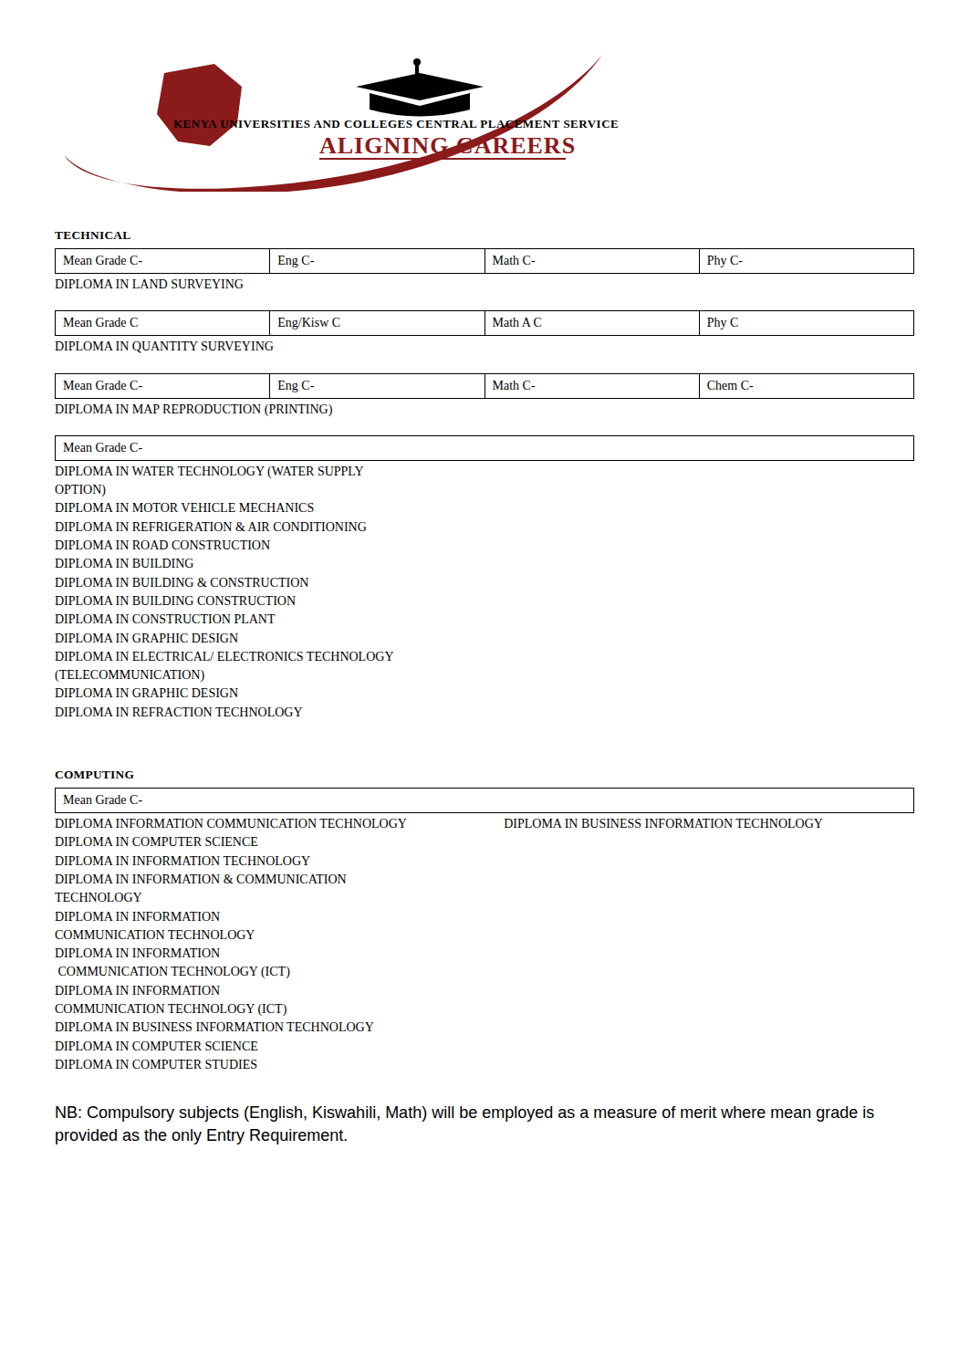KENYA UNIVERSITIES AND COLLEGES CENTRAL PLACEMENT SERVICE ALIGNING CAREERS
TECHNICAL
| Mean Grade C- | Eng C- | Math C- | Phy C- |
DIPLOMA IN LAND SURVEYING
| Mean Grade C | Eng/Kisw C | Math A C | Phy C |
DIPLOMA IN QUANTITY SURVEYING
| Mean Grade C- | Eng C- | Math C- | Chem C- |
DIPLOMA IN MAP REPRODUCTION (PRINTING)
| Mean Grade C- |
DIPLOMA IN WATER TECHNOLOGY (WATER SUPPLY
OPTION)
DIPLOMA IN MOTOR VEHICLE MECHANICS
DIPLOMA IN REFRIGERATION & AIR CONDITIONING
DIPLOMA IN ROAD CONSTRUCTION
DIPLOMA IN BUILDING
DIPLOMA IN BUILDING & CONSTRUCTION
DIPLOMA IN BUILDING CONSTRUCTION
DIPLOMA IN CONSTRUCTION PLANT
DIPLOMA IN GRAPHIC DESIGN
DIPLOMA IN ELECTRICAL/ ELECTRONICS TECHNOLOGY
(TELECOMMUNICATION)
DIPLOMA IN GRAPHIC DESIGN
DIPLOMA IN REFRACTION TECHNOLOGY
COMPUTING
| Mean Grade C- |
DIPLOMA INFORMATION COMMUNICATION TECHNOLOGY
DIPLOMA IN COMPUTER SCIENCE
DIPLOMA IN INFORMATION TECHNOLOGY
DIPLOMA IN INFORMATION & COMMUNICATION
TECHNOLOGY
DIPLOMA IN INFORMATION
COMMUNICATION TECHNOLOGY
DIPLOMA IN INFORMATION
COMMUNICATION TECHNOLOGY (ICT)
DIPLOMA IN INFORMATION
COMMUNICATION TECHNOLOGY (ICT)
DIPLOMA IN BUSINESS INFORMATION TECHNOLOGY
DIPLOMA IN COMPUTER SCIENCE
DIPLOMA IN COMPUTER STUDIES
DIPLOMA IN BUSINESS INFORMATION TECHNOLOGY
NB: Compulsory subjects (English, Kiswahili, Math) will be employed as a measure of merit where mean grade is provided as the only Entry Requirement.